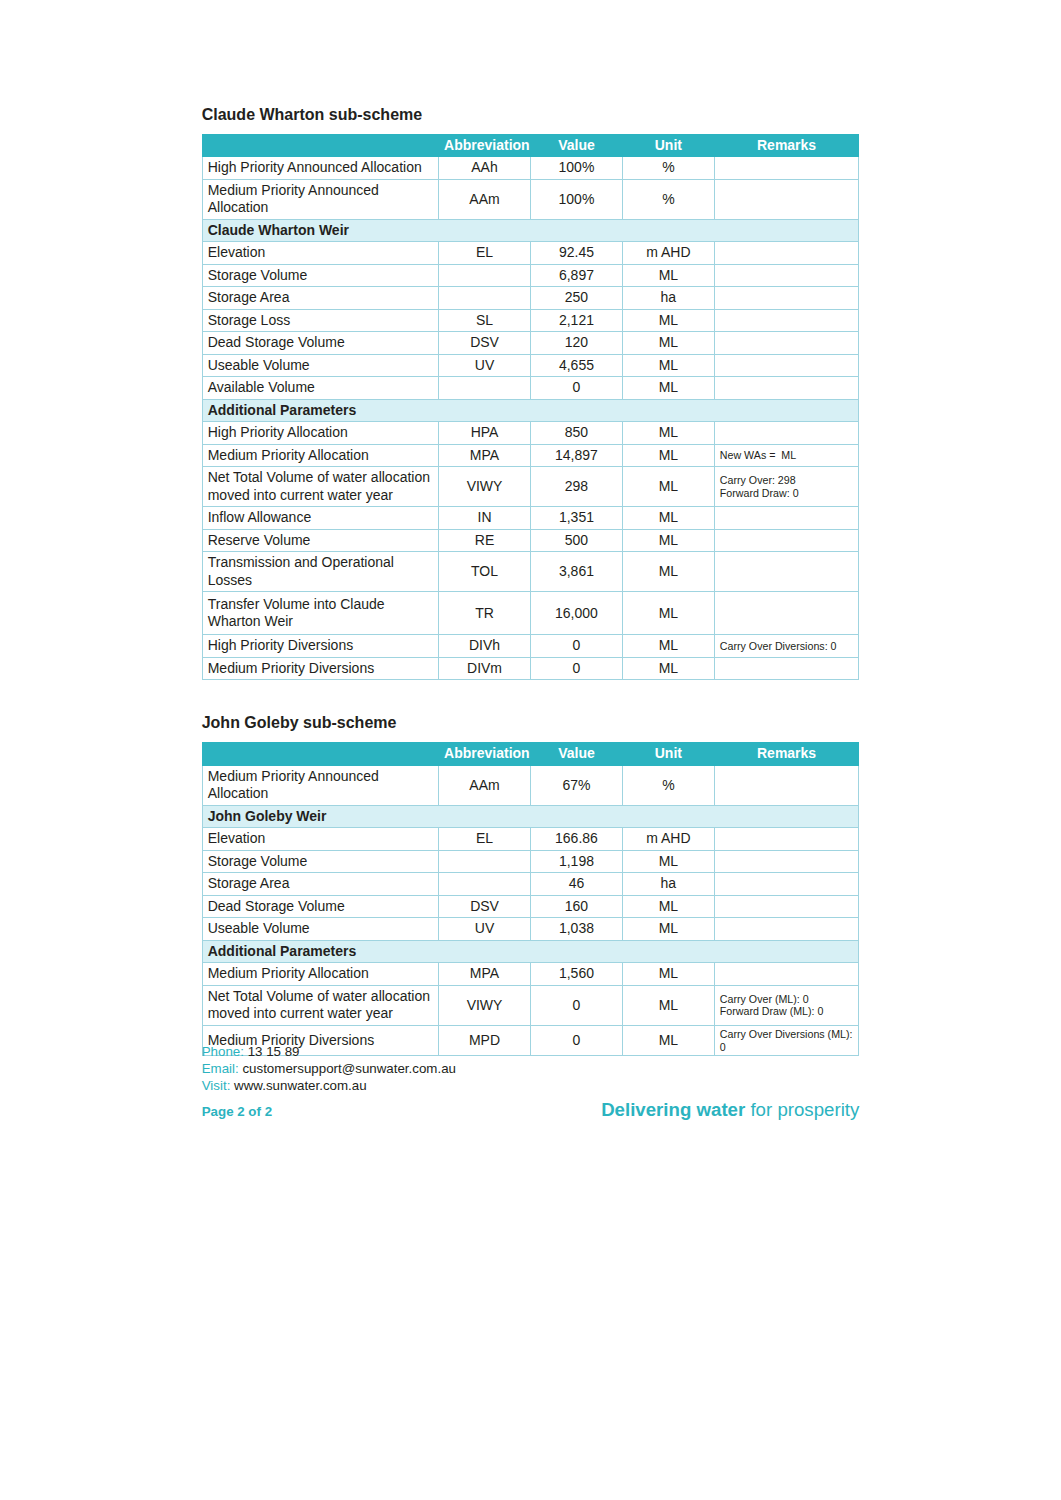Claude Wharton sub-scheme
| | Abbreviation | Value | Unit | Remarks |
| --- | --- | --- | --- | --- |
| High Priority Announced Allocation | AAh | 100% | % | |
| Medium Priority Announced Allocation | AAm | 100% | % | |
| Claude Wharton Weir |
| Elevation | EL | 92.45 | m AHD | |
| Storage Volume | | 6,897 | ML | |
| Storage Area | | 250 | ha | |
| Storage Loss | SL | 2,121 | ML | |
| Dead Storage Volume | DSV | 120 | ML | |
| Useable Volume | UV | 4,655 | ML | |
| Available Volume | | 0 | ML | |
| Additional Parameters |
| High Priority Allocation | HPA | 850 | ML | |
| Medium Priority Allocation | MPA | 14,897 | ML | New WAs = ML |
| Net Total Volume of water allocation moved into current water year | VIWY | 298 | ML | Carry Over: 298 Forward Draw: 0 |
| Inflow Allowance | IN | 1,351 | ML | |
| Reserve Volume | RE | 500 | ML | |
| Transmission and Operational Losses | TOL | 3,861 | ML | |
| Transfer Volume into Claude Wharton Weir | TR | 16,000 | ML | |
| High Priority Diversions | DIVh | 0 | ML | Carry Over Diversions: 0 |
| Medium Priority Diversions | DIVm | 0 | ML | |
John Goleby sub-scheme
| | Abbreviation | Value | Unit | Remarks |
| --- | --- | --- | --- | --- |
| Medium Priority Announced Allocation | AAm | 67% | % | |
| John Goleby Weir |
| Elevation | EL | 166.86 | m AHD | |
| Storage Volume | | 1,198 | ML | |
| Storage Area | | 46 | ha | |
| Dead Storage Volume | DSV | 160 | ML | |
| Useable Volume | UV | 1,038 | ML | |
| Additional Parameters |
| Medium Priority Allocation | MPA | 1,560 | ML | |
| Net Total Volume of water allocation moved into current water year | VIWY | 0 | ML | Carry Over (ML): 0 Forward Draw (ML): 0 |
| Medium Priority Diversions | MPD | 0 | ML | Carry Over Diversions (ML): 0 |
Phone: 13 15 89
Email: customersupport@sunwater.com.au
Visit: www.sunwater.com.au
Page 2 of 2 Delivering water for prosperity